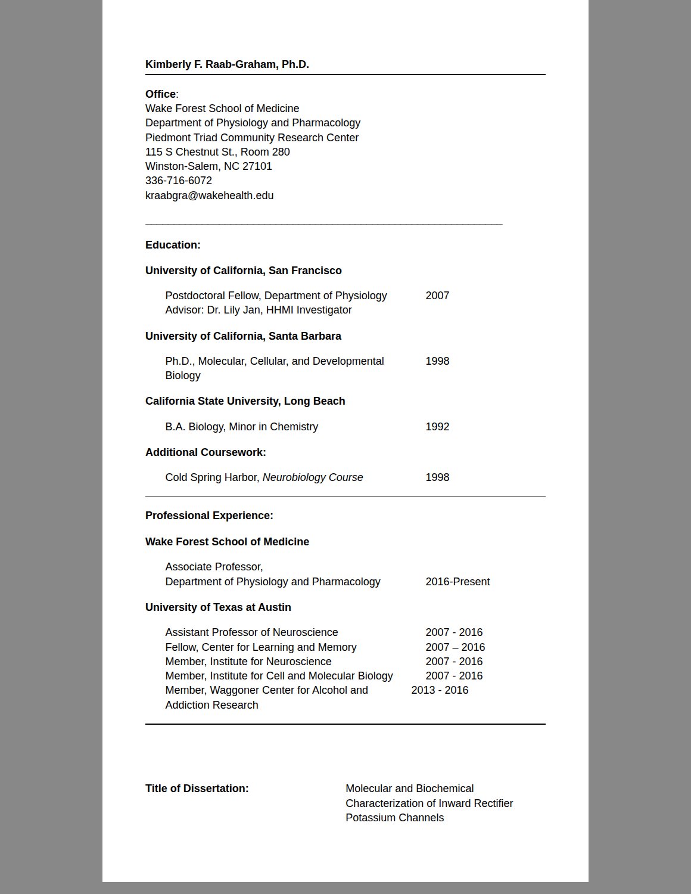Kimberly F. Raab-Graham, Ph.D.
Office:
Wake Forest School of Medicine
Department of Physiology and Pharmacology
Piedmont Triad Community Research Center
115 S Chestnut St., Room 280
Winston-Salem, NC 27101
336-716-6072
kraabgra@wakehealth.edu
_______________________________________________________________
Education:
University of California, San Francisco
| Postdoctoral Fellow, Department of Physiology | 2007 |
| Advisor: Dr. Lily Jan, HHMI Investigator | |
University of California, Santa Barbara
| Ph.D., Molecular, Cellular, and Developmental Biology | 1998 |
California State University, Long Beach
| B.A. Biology, Minor in Chemistry | 1992 |
Additional Coursework:
| Cold Spring Harbor, Neurobiology Course | 1998 |
Professional Experience:
Wake Forest School of Medicine
| Associate Professor, | |
| Department of Physiology and Pharmacology | 2016-Present |
University of Texas at Austin
| Assistant Professor of Neuroscience | 2007 - 2016 |
| Fellow, Center for Learning and Memory | 2007 – 2016 |
| Member, Institute for Neuroscience | 2007 - 2016 |
| Member, Institute for Cell and Molecular Biology | 2007 - 2016 |
| Member, Waggoner Center for Alcohol and Addiction Research | 2013 - 2016 |
Title of Dissertation: Molecular and Biochemical Characterization of Inward Rectifier Potassium Channels